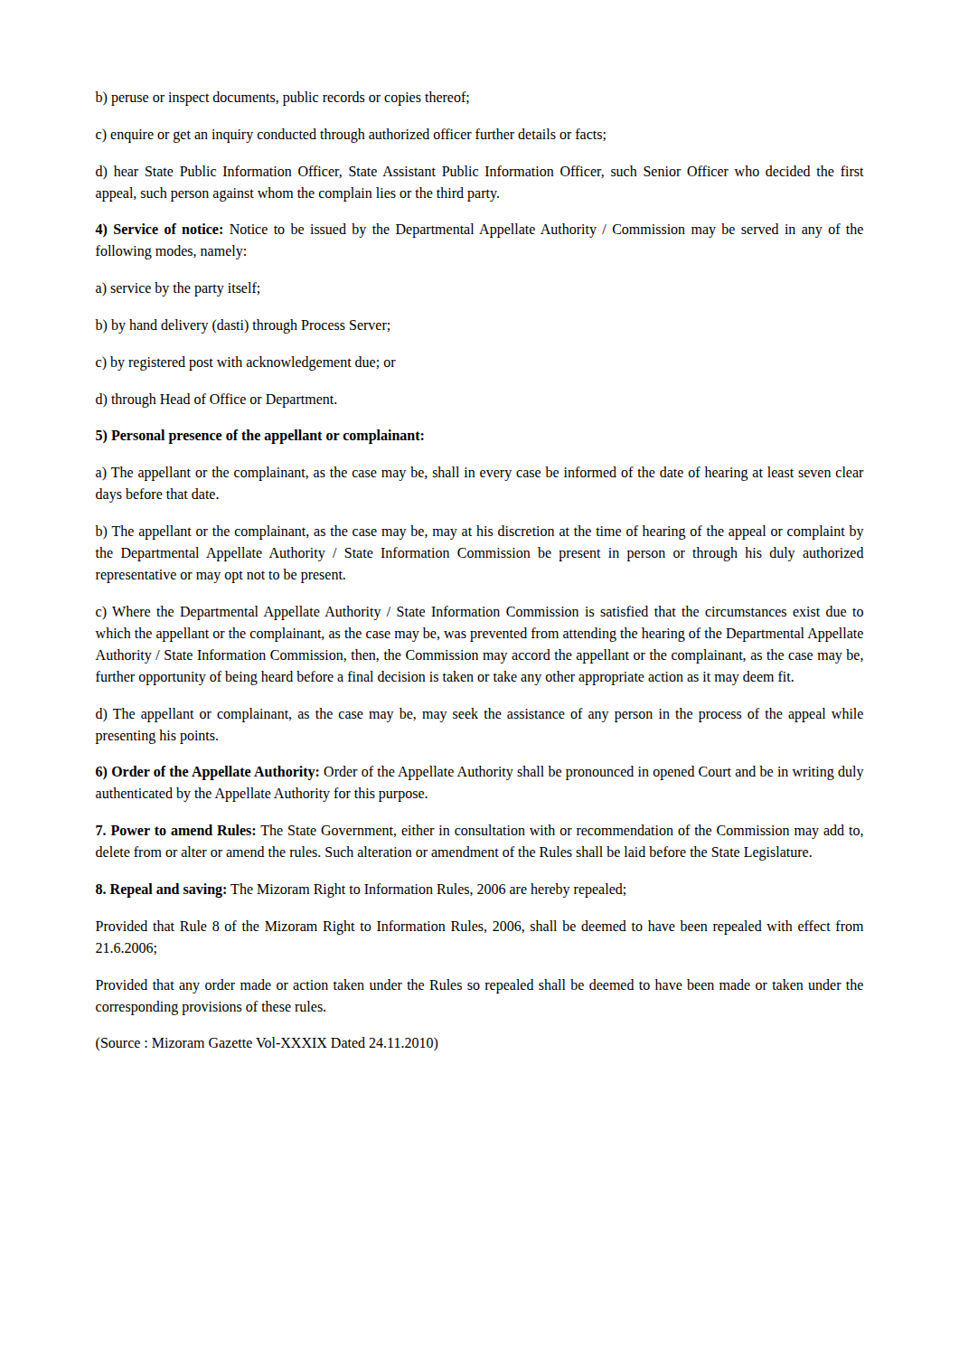b) peruse or inspect documents, public records or copies thereof;
c) enquire or get an inquiry conducted through authorized officer further details or facts;
d) hear State Public Information Officer, State Assistant Public Information Officer, such Senior Officer who decided the first appeal, such person against whom the complain lies or the third party.
4) Service of notice: Notice to be issued by the Departmental Appellate Authority / Commission may be served in any of the following modes, namely:
a) service by the party itself;
b) by hand delivery (dasti) through Process Server;
c) by registered post with acknowledgement due; or
d) through Head of Office or Department.
5) Personal presence of the appellant or complainant:
a) The appellant or the complainant, as the case may be, shall in every case be informed of the date of hearing at least seven clear days before that date.
b) The appellant or the complainant, as the case may be, may at his discretion at the time of hearing of the appeal or complaint by the Departmental Appellate Authority / State Information Commission be present in person or through his duly authorized representative or may opt not to be present.
c) Where the Departmental Appellate Authority / State Information Commission is satisfied that the circumstances exist due to which the appellant or the complainant, as the case may be, was prevented from attending the hearing of the Departmental Appellate Authority / State Information Commission, then, the Commission may accord the appellant or the complainant, as the case may be, further opportunity of being heard before a final decision is taken or take any other appropriate action as it may deem fit.
d) The appellant or complainant, as the case may be, may seek the assistance of any person in the process of the appeal while presenting his points.
6) Order of the Appellate Authority: Order of the Appellate Authority shall be pronounced in opened Court and be in writing duly authenticated by the Appellate Authority for this purpose.
7. Power to amend Rules: The State Government, either in consultation with or recommendation of the Commission may add to, delete from or alter or amend the rules. Such alteration or amendment of the Rules shall be laid before the State Legislature.
8. Repeal and saving: The Mizoram Right to Information Rules, 2006 are hereby repealed;
Provided that Rule 8 of the Mizoram Right to Information Rules, 2006, shall be deemed to have been repealed with effect from 21.6.2006;
Provided that any order made or action taken under the Rules so repealed shall be deemed to have been made or taken under the corresponding provisions of these rules.
(Source : Mizoram Gazette Vol-XXXIX Dated 24.11.2010)